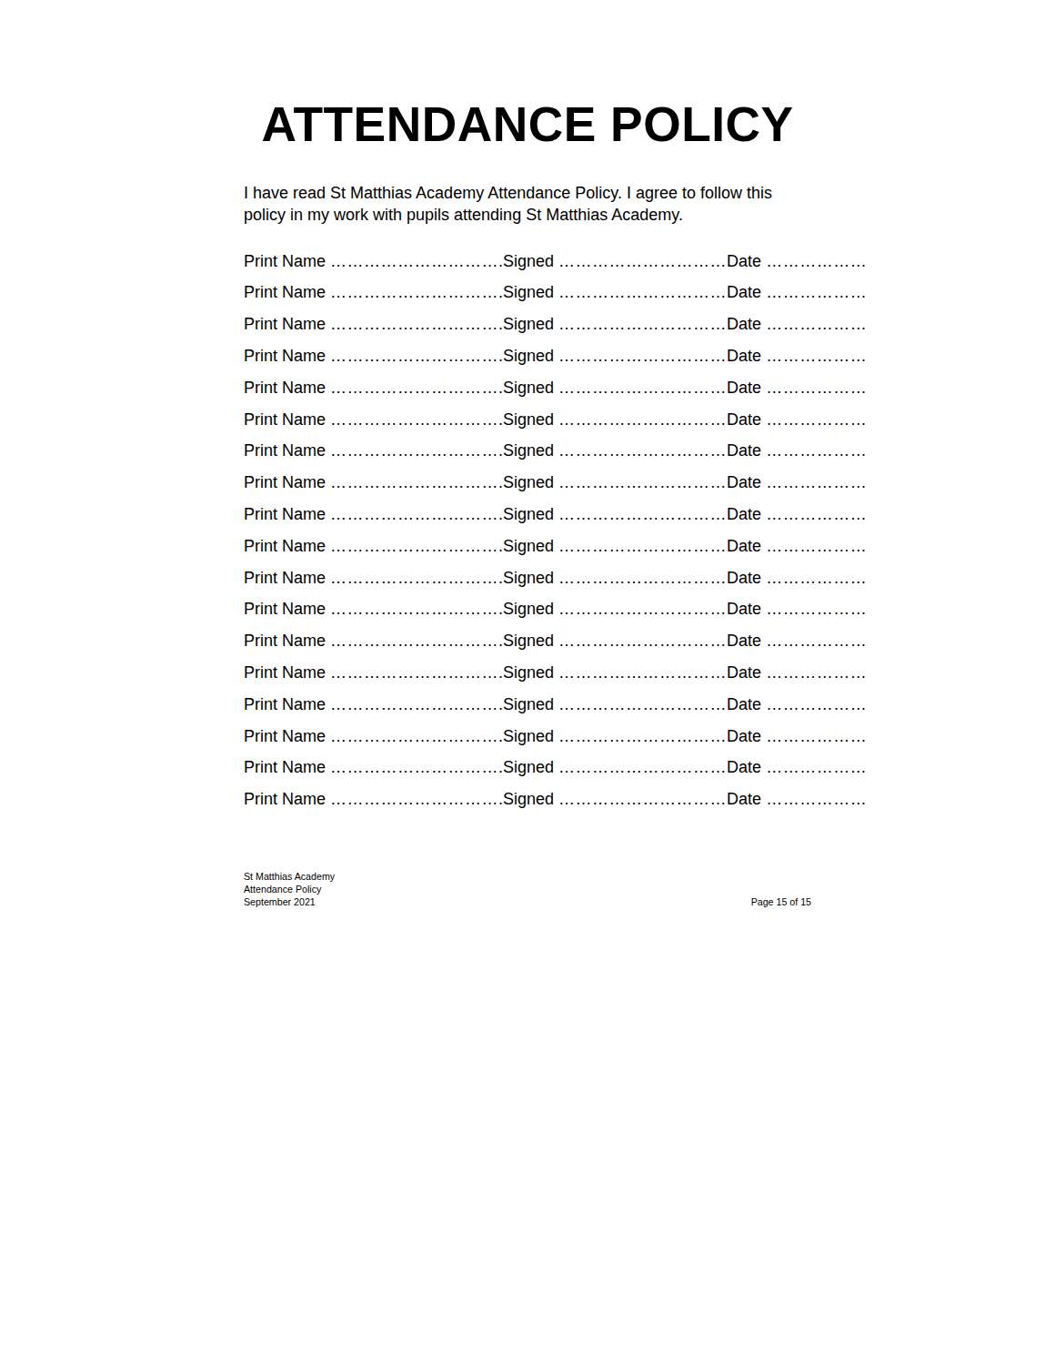ATTENDANCE POLICY
I have read St Matthias Academy Attendance Policy. I agree to follow this policy in my work with pupils attending St Matthias Academy.
Print Name ………………………….Signed …………………………Date ………………
Print Name ………………………….Signed …………………………Date ………………
Print Name ………………………….Signed …………………………Date ………………
Print Name ………………………….Signed …………………………Date ………………
Print Name ………………………….Signed …………………………Date ………………
Print Name ………………………….Signed …………………………Date ………………
Print Name ………………………….Signed …………………………Date ………………
Print Name ………………………….Signed …………………………Date ………………
Print Name ………………………….Signed …………………………Date ………………
Print Name ………………………….Signed …………………………Date ………………
Print Name ………………………….Signed …………………………Date ………………
Print Name ………………………….Signed …………………………Date ………………
Print Name ………………………….Signed …………………………Date ………………
Print Name ………………………….Signed …………………………Date ………………
Print Name ………………………….Signed …………………………Date ………………
Print Name ………………………….Signed …………………………Date ………………
Print Name ………………………….Signed …………………………Date ………………
Print Name ………………………….Signed …………………………Date ………………
St Matthias Academy
Attendance Policy
September 2021
Page 15 of 15